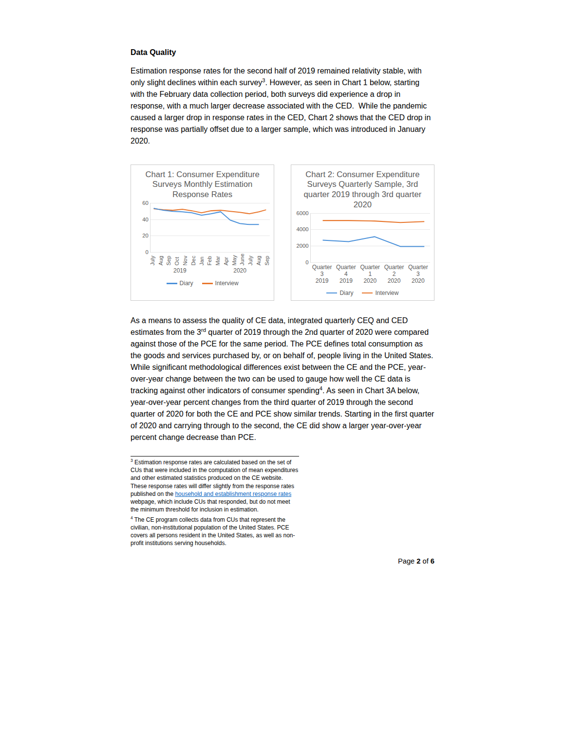Data Quality
Estimation response rates for the second half of 2019 remained relativity stable, with only slight declines within each survey3. However, as seen in Chart 1 below, starting with the February data collection period, both surveys did experience a drop in response, with a much larger decrease associated with the CED. While the pandemic caused a larger drop in response rates in the CED, Chart 2 shows that the CED drop in response was partially offset due to a larger sample, which was introduced in January 2020.
Chart 1: Consumer Expenditure Surveys Monthly Estimation Response Rates
60
40
20
0
July Aug Sep Oct Nov Dec Jan Feb Mar Apr May June July Aug Sep
2019
2020
Diary
Interview
Chart 2: Consumer Expenditure Surveys Quarterly Sample, 3rd quarter 2019 through 3rd quarter 2020
6000
4000
2000
0
Quarter 3
2019 Quarter 4
2019 Quarter 1
2020 Quarter 2
2020 Quarter 3
2020
Diary
Interview
As a means to assess the quality of CE data, integrated quarterly CEQ and CED estimates from the 3rd quarter of 2019 through the 2nd quarter of 2020 were compared against those of the PCE for the same period. The PCE defines total consumption as the goods and services purchased by, or on behalf of, people living in the United States. While significant methodological differences exist between the CE and the PCE, year-over-year change between the two can be used to gauge how well the CE data is tracking against other indicators of consumer spending4. As seen in Chart 3A below, year-over-year percent changes from the third quarter of 2019 through the second quarter of 2020 for both the CE and PCE show similar trends. Starting in the first quarter of 2020 and carrying through to the second, the CE did show a larger year-over-year percent change decrease than PCE.
3 Estimation response rates are calculated based on the set of CUs that were included in the computation of mean expenditures and other estimated statistics produced on the CE website. These response rates will differ slightly from the response rates published on the household and establishment response rates webpage, which include CUs that responded, but do not meet the minimum threshold for inclusion in estimation.
4 The CE program collects data from CUs that represent the civilian, non-institutional population of the United States. PCE covers all persons resident in the United States, as well as non-profit institutions serving households.
Page 2 of 6